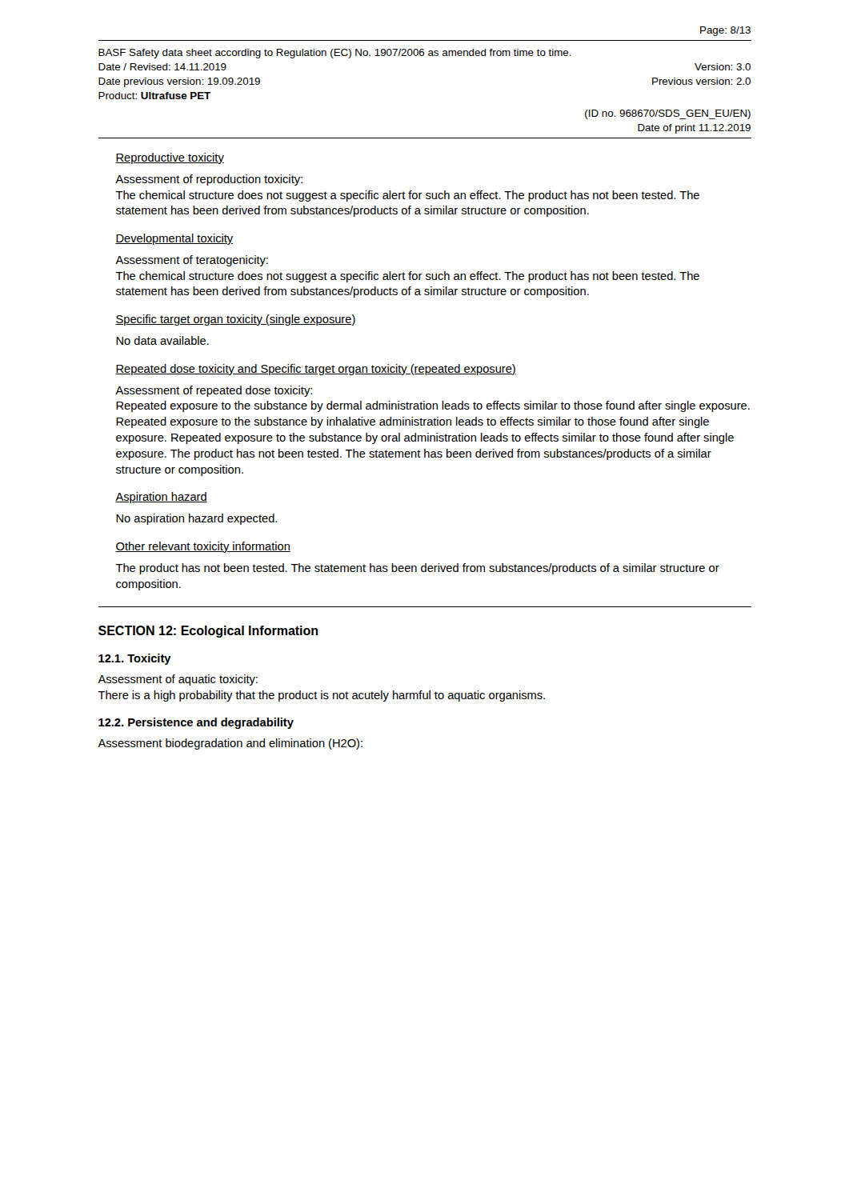Page: 8/13
BASF Safety data sheet according to Regulation (EC) No. 1907/2006 as amended from time to time.
Date / Revised: 14.11.2019 Version: 3.0
Date previous version: 19.09.2019 Previous version: 2.0
Product: Ultrafuse PET
(ID no. 968670/SDS_GEN_EU/EN)
Date of print 11.12.2019
Reproductive toxicity
Assessment of reproduction toxicity:
The chemical structure does not suggest a specific alert for such an effect. The product has not been tested. The statement has been derived from substances/products of a similar structure or composition.
Developmental toxicity
Assessment of teratogenicity:
The chemical structure does not suggest a specific alert for such an effect. The product has not been tested. The statement has been derived from substances/products of a similar structure or composition.
Specific target organ toxicity (single exposure)
No data available.
Repeated dose toxicity and Specific target organ toxicity (repeated exposure)
Assessment of repeated dose toxicity:
Repeated exposure to the substance by dermal administration leads to effects similar to those found after single exposure. Repeated exposure to the substance by inhalative administration leads to effects similar to those found after single exposure. Repeated exposure to the substance by oral administration leads to effects similar to those found after single exposure. The product has not been tested. The statement has been derived from substances/products of a similar structure or composition.
Aspiration hazard
No aspiration hazard expected.
Other relevant toxicity information
The product has not been tested. The statement has been derived from substances/products of a similar structure or composition.
SECTION 12: Ecological Information
12.1. Toxicity
Assessment of aquatic toxicity:
There is a high probability that the product is not acutely harmful to aquatic organisms.
12.2. Persistence and degradability
Assessment biodegradation and elimination (H2O):